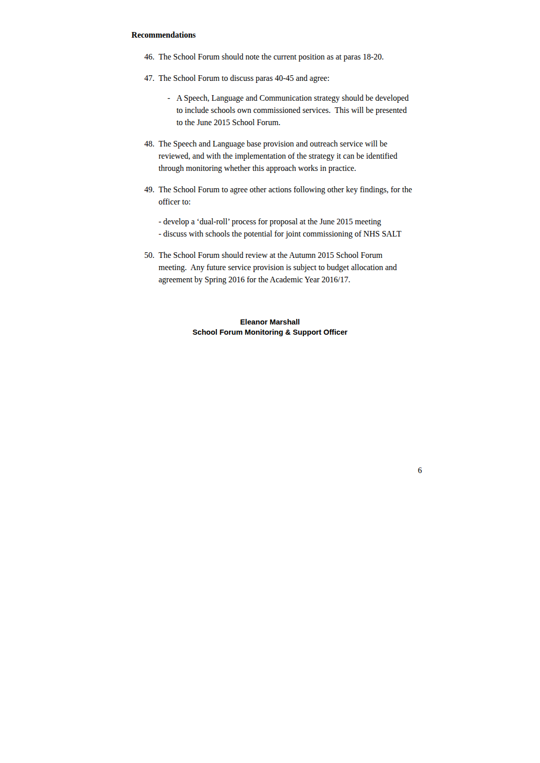Recommendations
The School Forum should note the current position as at paras 18-20.
The School Forum to discuss paras 40-45 and agree:
A Speech, Language and Communication strategy should be developed to include schools own commissioned services. This will be presented to the June 2015 School Forum.
The Speech and Language base provision and outreach service will be reviewed, and with the implementation of the strategy it can be identified through monitoring whether this approach works in practice.
The School Forum to agree other actions following other key findings, for the officer to:
- develop a ‘dual-roll’ process for proposal at the June 2015 meeting
- discuss with schools the potential for joint commissioning of NHS SALT
The School Forum should review at the Autumn 2015 School Forum meeting. Any future service provision is subject to budget allocation and agreement by Spring 2016 for the Academic Year 2016/17.
Eleanor Marshall
School Forum Monitoring & Support Officer
6